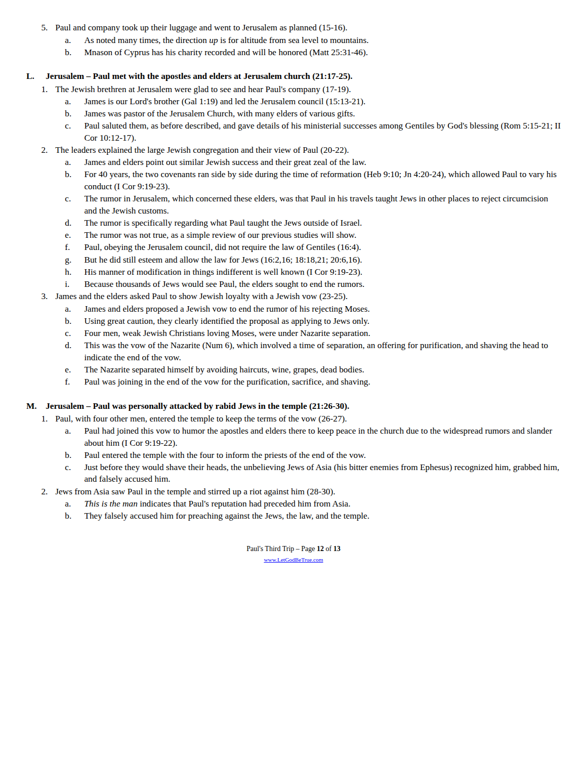5. Paul and company took up their luggage and went to Jerusalem as planned (15-16).
a. As noted many times, the direction up is for altitude from sea level to mountains.
b. Mnason of Cyprus has his charity recorded and will be honored (Matt 25:31-46).
L. Jerusalem – Paul met with the apostles and elders at Jerusalem church (21:17-25).
1. The Jewish brethren at Jerusalem were glad to see and hear Paul's company (17-19).
a. James is our Lord's brother (Gal 1:19) and led the Jerusalem council (15:13-21).
b. James was pastor of the Jerusalem Church, with many elders of various gifts.
c. Paul saluted them, as before described, and gave details of his ministerial successes among Gentiles by God's blessing (Rom 5:15-21; II Cor 10:12-17).
2. The leaders explained the large Jewish congregation and their view of Paul (20-22).
a. James and elders point out similar Jewish success and their great zeal of the law.
b. For 40 years, the two covenants ran side by side during the time of reformation (Heb 9:10; Jn 4:20-24), which allowed Paul to vary his conduct (I Cor 9:19-23).
c. The rumor in Jerusalem, which concerned these elders, was that Paul in his travels taught Jews in other places to reject circumcision and the Jewish customs.
d. The rumor is specifically regarding what Paul taught the Jews outside of Israel.
e. The rumor was not true, as a simple review of our previous studies will show.
f. Paul, obeying the Jerusalem council, did not require the law of Gentiles (16:4).
g. But he did still esteem and allow the law for Jews (16:2,16; 18:18,21; 20:6,16).
h. His manner of modification in things indifferent is well known (I Cor 9:19-23).
i. Because thousands of Jews would see Paul, the elders sought to end the rumors.
3. James and the elders asked Paul to show Jewish loyalty with a Jewish vow (23-25).
a. James and elders proposed a Jewish vow to end the rumor of his rejecting Moses.
b. Using great caution, they clearly identified the proposal as applying to Jews only.
c. Four men, weak Jewish Christians loving Moses, were under Nazarite separation.
d. This was the vow of the Nazarite (Num 6), which involved a time of separation, an offering for purification, and shaving the head to indicate the end of the vow.
e. The Nazarite separated himself by avoiding haircuts, wine, grapes, dead bodies.
f. Paul was joining in the end of the vow for the purification, sacrifice, and shaving.
M. Jerusalem – Paul was personally attacked by rabid Jews in the temple (21:26-30).
1. Paul, with four other men, entered the temple to keep the terms of the vow (26-27).
a. Paul had joined this vow to humor the apostles and elders there to keep peace in the church due to the widespread rumors and slander about him (I Cor 9:19-22).
b. Paul entered the temple with the four to inform the priests of the end of the vow.
c. Just before they would shave their heads, the unbelieving Jews of Asia (his bitter enemies from Ephesus) recognized him, grabbed him, and falsely accused him.
2. Jews from Asia saw Paul in the temple and stirred up a riot against him (28-30).
a. This is the man indicates that Paul's reputation had preceded him from Asia.
b. They falsely accused him for preaching against the Jews, the law, and the temple.
Paul's Third Trip – Page 12 of 13
www.LetGodBeTrue.com